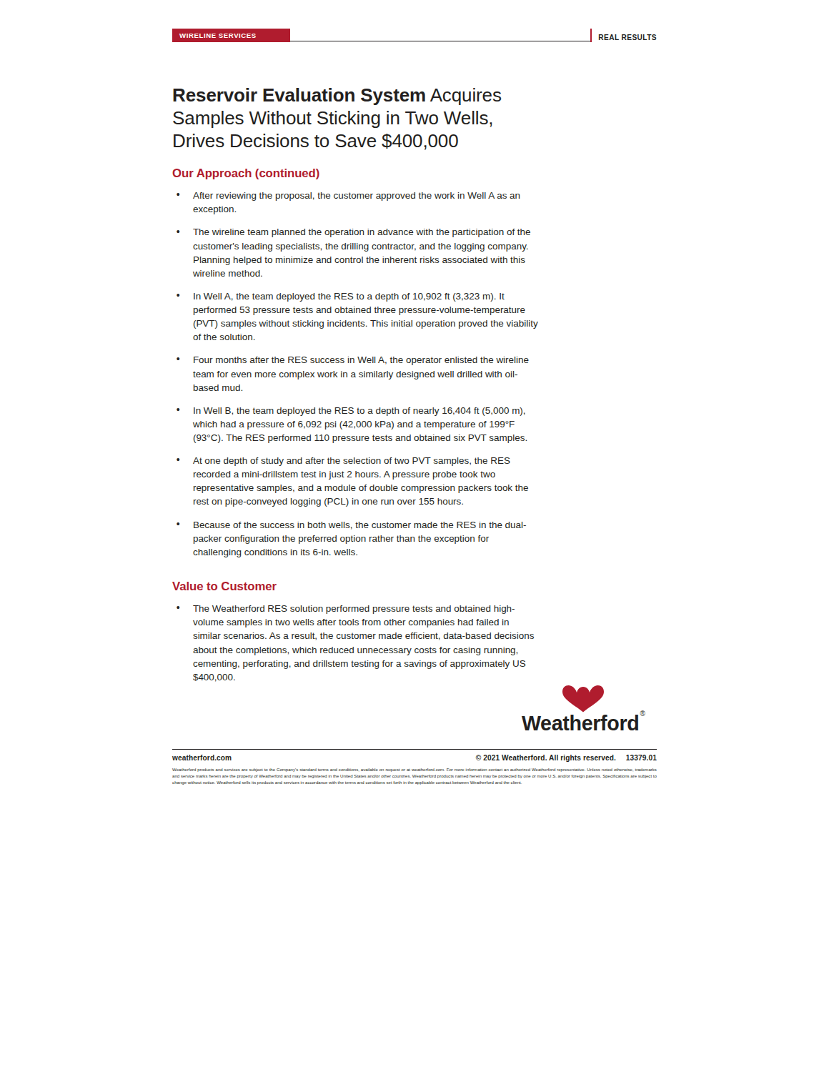WIRELINE SERVICES
REAL RESULTS
Reservoir Evaluation System Acquires
Samples Without Sticking in Two Wells,
Drives Decisions to Save $400,000
Our Approach (continued)
After reviewing the proposal, the customer approved the work in Well A as an exception.
The wireline team planned the operation in advance with the participation of the customer's leading specialists, the drilling contractor, and the logging company. Planning helped to minimize and control the inherent risks associated with this wireline method.
In Well A, the team deployed the RES to a depth of 10,902 ft (3,323 m). It performed 53 pressure tests and obtained three pressure-volume-temperature (PVT) samples without sticking incidents. This initial operation proved the viability of the solution.
Four months after the RES success in Well A, the operator enlisted the wireline team for even more complex work in a similarly designed well drilled with oil-based mud.
In Well B, the team deployed the RES to a depth of nearly 16,404 ft (5,000 m), which had a pressure of 6,092 psi (42,000 kPa) and a temperature of 199°F (93°C). The RES performed 110 pressure tests and obtained six PVT samples.
At one depth of study and after the selection of two PVT samples, the RES recorded a mini-drillstem test in just 2 hours. A pressure probe took two representative samples, and a module of double compression packers took the rest on pipe-conveyed logging (PCL) in one run over 155 hours.
Because of the success in both wells, the customer made the RES in the dual-packer configuration the preferred option rather than the exception for challenging conditions in its 6-in. wells.
Value to Customer
The Weatherford RES solution performed pressure tests and obtained high-volume samples in two wells after tools from other companies had failed in similar scenarios. As a result, the customer made efficient, data-based decisions about the completions, which reduced unnecessary costs for casing running, cementing, perforating, and drillstem testing for a savings of approximately US $400,000.
Weatherford®
weatherford.com
© 2021 Weatherford. All rights reserved.13379.01
Weatherford products and services are subject to the Company's standard terms and conditions, available on request or at weatherford.com. For more information contact an authorized Weatherford representative. Unless noted otherwise, trademarks and service marks herein are the property of Weatherford and may be registered in the United States and/or other countries. Weatherford products named herein may be protected by one or more U.S. and/or foreign patents. Specifications are subject to change without notice. Weatherford sells its products and services in accordance with the terms and conditions set forth in the applicable contract between Weatherford and the client.